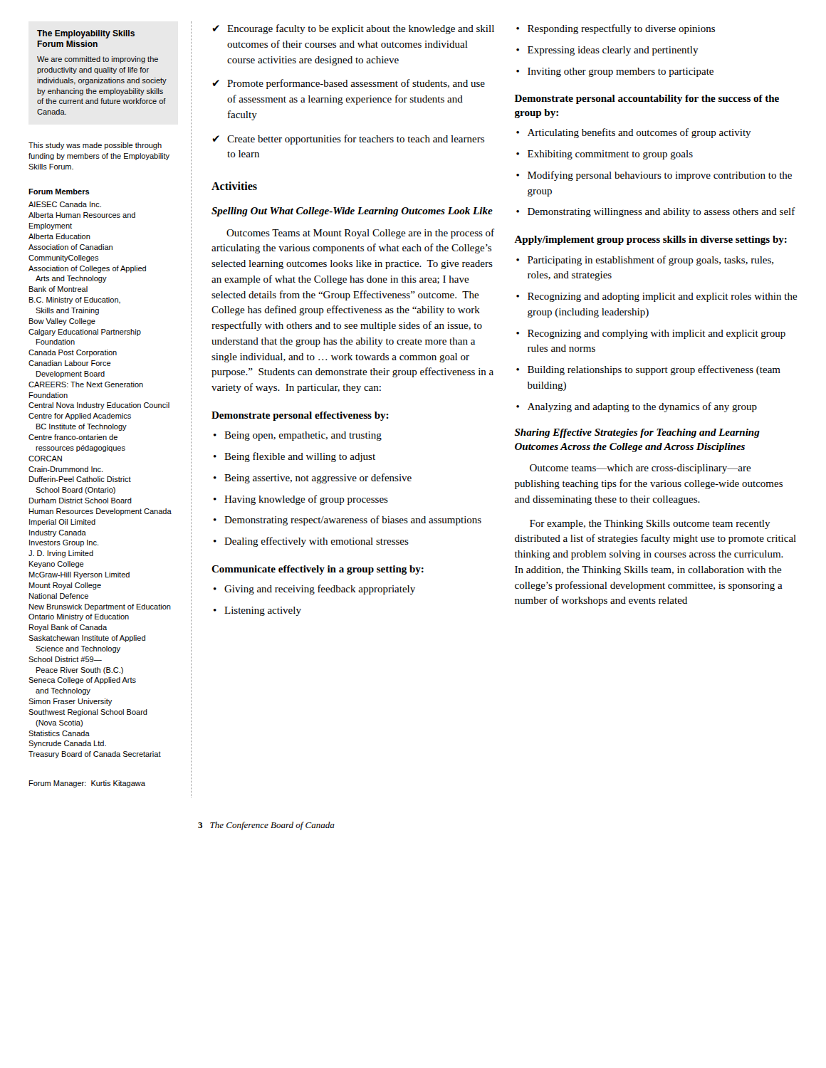The Employability Skills
Forum Mission
We are committed to improving the productivity and quality of life for individuals, organizations and society by enhancing the employability skills of the current and future workforce of Canada.
This study was made possible through funding by members of the Employability Skills Forum.
Forum Members
AIESEC Canada Inc.
Alberta Human Resources and Employment
Alberta Education
Association of Canadian CommunityColleges
Association of Colleges of Applied
Arts and Technology
Bank of Montreal
B.C. Ministry of Education,
Skills and Training
Bow Valley College
Calgary Educational Partnership
Foundation
Canada Post Corporation
Canadian Labour Force
Development Board
CAREERS: The Next Generation Foundation
Central Nova Industry Education Council
Centre for Applied Academics
BC Institute of Technology
Centre franco-ontarien de
ressources pédagogiques
CORCAN
Crain-Drummond Inc.
Dufferin-Peel Catholic District
School Board (Ontario)
Durham District School Board
Human Resources Development Canada
Imperial Oil Limited
Industry Canada
Investors Group Inc.
J. D. Irving Limited
Keyano College
McGraw-Hill Ryerson Limited
Mount Royal College
National Defence
New Brunswick Department of Education
Ontario Ministry of Education
Royal Bank of Canada
Saskatchewan Institute of Applied
Science and Technology
School District #59—
Peace River South (B.C.)
Seneca College of Applied Arts
and Technology
Simon Fraser University
Southwest Regional School Board
(Nova Scotia)
Statistics Canada
Syncrude Canada Ltd.
Treasury Board of Canada Secretariat
Forum Manager: Kurtis Kitagawa
Encourage faculty to be explicit about the knowledge and skill outcomes of their courses and what outcomes individual course activities are designed to achieve
Promote performance-based assessment of students, and use of assessment as a learning experience for students and faculty
Create better opportunities for teachers to teach and learners to learn
Activities
Spelling Out What College-Wide Learning Outcomes Look Like
Outcomes Teams at Mount Royal College are in the process of articulating the various components of what each of the College’s selected learning outcomes looks like in practice. To give readers an example of what the College has done in this area; I have selected details from the “Group Effectiveness” outcome. The College has defined group effectiveness as the “ability to work respectfully with others and to see multiple sides of an issue, to understand that the group has the ability to create more than a single individual, and to … work towards a common goal or purpose.” Students can demonstrate their group effectiveness in a variety of ways. In particular, they can:
Demonstrate personal effectiveness by:
Being open, empathetic, and trusting
Being flexible and willing to adjust
Being assertive, not aggressive or defensive
Having knowledge of group processes
Demonstrating respect/awareness of biases and assumptions
Dealing effectively with emotional stresses
Communicate effectively in a group setting by:
Giving and receiving feedback appropriately
Listening actively
Responding respectfully to diverse opinions
Expressing ideas clearly and pertinently
Inviting other group members to participate
Demonstrate personal accountability for the success of the group by:
Articulating benefits and outcomes of group activity
Exhibiting commitment to group goals
Modifying personal behaviours to improve contribution to the group
Demonstrating willingness and ability to assess others and self
Apply/implement group process skills in diverse settings by:
Participating in establishment of group goals, tasks, rules, roles, and strategies
Recognizing and adopting implicit and explicit roles within the group (including leadership)
Recognizing and complying with implicit and explicit group rules and norms
Building relationships to support group effectiveness (team building)
Analyzing and adapting to the dynamics of any group
Sharing Effective Strategies for Teaching and Learning Outcomes Across the College and Across Disciplines
Outcome teams—which are cross-disciplinary—are publishing teaching tips for the various college-wide outcomes and disseminating these to their colleagues.
For example, the Thinking Skills outcome team recently distributed a list of strategies faculty might use to promote critical thinking and problem solving in courses across the curriculum. In addition, the Thinking Skills team, in collaboration with the college’s professional development committee, is sponsoring a number of workshops and events related
3 The Conference Board of Canada